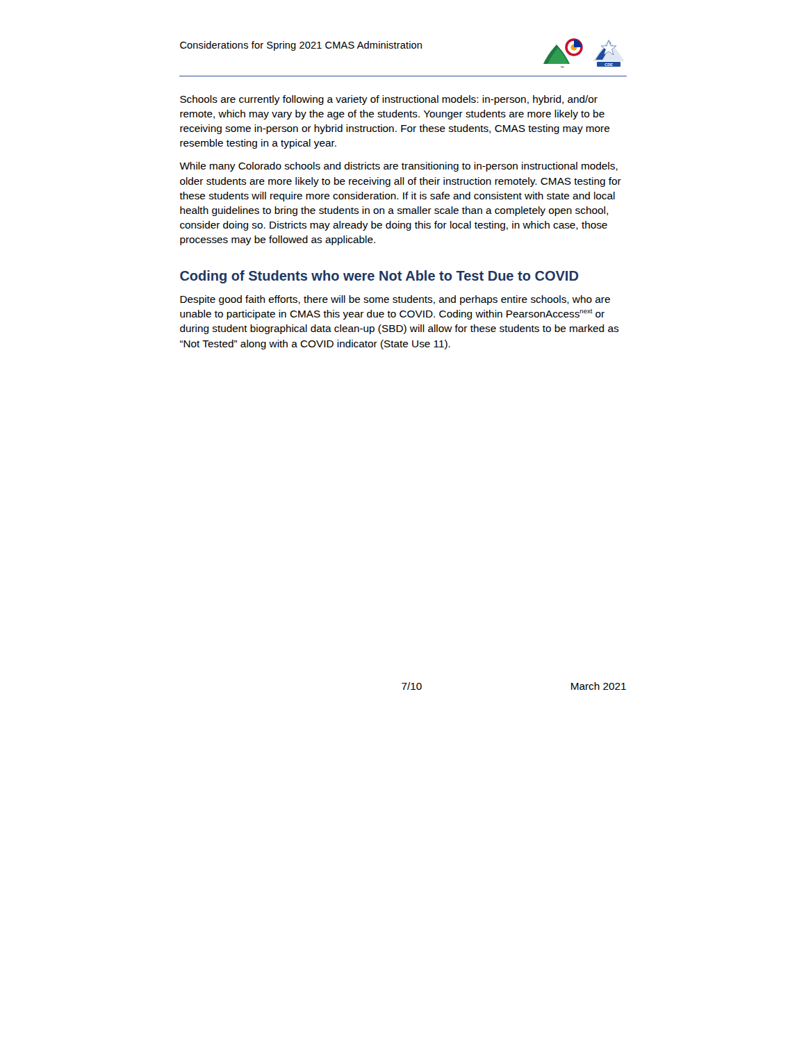Considerations for Spring 2021 CMAS Administration
TM CDE
Schools are currently following a variety of instructional models: in-person, hybrid, and/or remote, which may vary by the age of the students. Younger students are more likely to be receiving some in-person or hybrid instruction. For these students, CMAS testing may more resemble testing in a typical year.
While many Colorado schools and districts are transitioning to in-person instructional models, older students are more likely to be receiving all of their instruction remotely. CMAS testing for these students will require more consideration. If it is safe and consistent with state and local health guidelines to bring the students in on a smaller scale than a completely open school, consider doing so. Districts may already be doing this for local testing, in which case, those processes may be followed as applicable.
Coding of Students who were Not Able to Test Due to COVID
Despite good faith efforts, there will be some students, and perhaps entire schools, who are unable to participate in CMAS this year due to COVID. Coding within PearsonAccessnext or during student biographical data clean-up (SBD) will allow for these students to be marked as “Not Tested” along with a COVID indicator (State Use 11).
7/10
March 2021